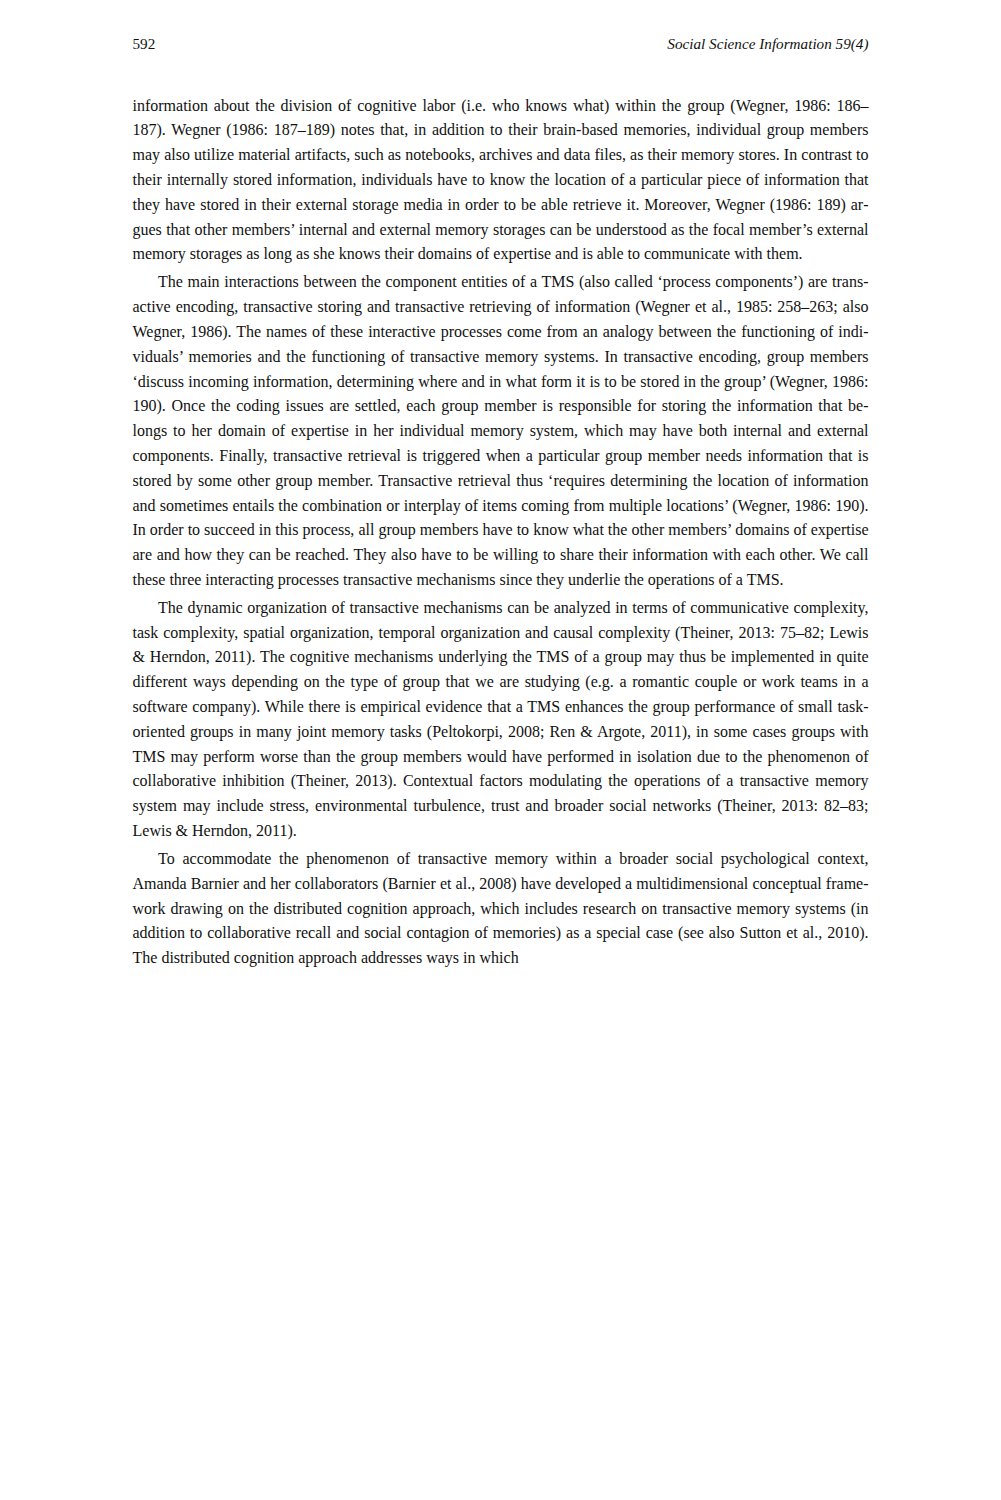592 Social Science Information 59(4)
information about the division of cognitive labor (i.e. who knows what) within the group (Wegner, 1986: 186–187). Wegner (1986: 187–189) notes that, in addition to their brain-based memories, individual group members may also utilize material artifacts, such as notebooks, archives and data files, as their memory stores. In contrast to their internally stored information, individuals have to know the location of a particular piece of information that they have stored in their external storage media in order to be able retrieve it. Moreover, Wegner (1986: 189) argues that other members’ internal and external memory storages can be understood as the focal member’s external memory storages as long as she knows their domains of expertise and is able to communicate with them.
The main interactions between the component entities of a TMS (also called ‘process components’) are transactive encoding, transactive storing and transactive retrieving of information (Wegner et al., 1985: 258–263; also Wegner, 1986). The names of these interactive processes come from an analogy between the functioning of individuals’ memories and the functioning of transactive memory systems. In transactive encoding, group members ‘discuss incoming information, determining where and in what form it is to be stored in the group’ (Wegner, 1986: 190). Once the coding issues are settled, each group member is responsible for storing the information that belongs to her domain of expertise in her individual memory system, which may have both internal and external components. Finally, transactive retrieval is triggered when a particular group member needs information that is stored by some other group member. Transactive retrieval thus ‘requires determining the location of information and sometimes entails the combination or interplay of items coming from multiple locations’ (Wegner, 1986: 190). In order to succeed in this process, all group members have to know what the other members’ domains of expertise are and how they can be reached. They also have to be willing to share their information with each other. We call these three interacting processes transactive mechanisms since they underlie the operations of a TMS.
The dynamic organization of transactive mechanisms can be analyzed in terms of communicative complexity, task complexity, spatial organization, temporal organization and causal complexity (Theiner, 2013: 75–82; Lewis & Herndon, 2011). The cognitive mechanisms underlying the TMS of a group may thus be implemented in quite different ways depending on the type of group that we are studying (e.g. a romantic couple or work teams in a software company). While there is empirical evidence that a TMS enhances the group performance of small task-oriented groups in many joint memory tasks (Peltokorpi, 2008; Ren & Argote, 2011), in some cases groups with TMS may perform worse than the group members would have performed in isolation due to the phenomenon of collaborative inhibition (Theiner, 2013). Contextual factors modulating the operations of a transactive memory system may include stress, environmental turbulence, trust and broader social networks (Theiner, 2013: 82–83; Lewis & Herndon, 2011).
To accommodate the phenomenon of transactive memory within a broader social psychological context, Amanda Barnier and her collaborators (Barnier et al., 2008) have developed a multidimensional conceptual framework drawing on the distributed cognition approach, which includes research on transactive memory systems (in addition to collaborative recall and social contagion of memories) as a special case (see also Sutton et al., 2010). The distributed cognition approach addresses ways in which